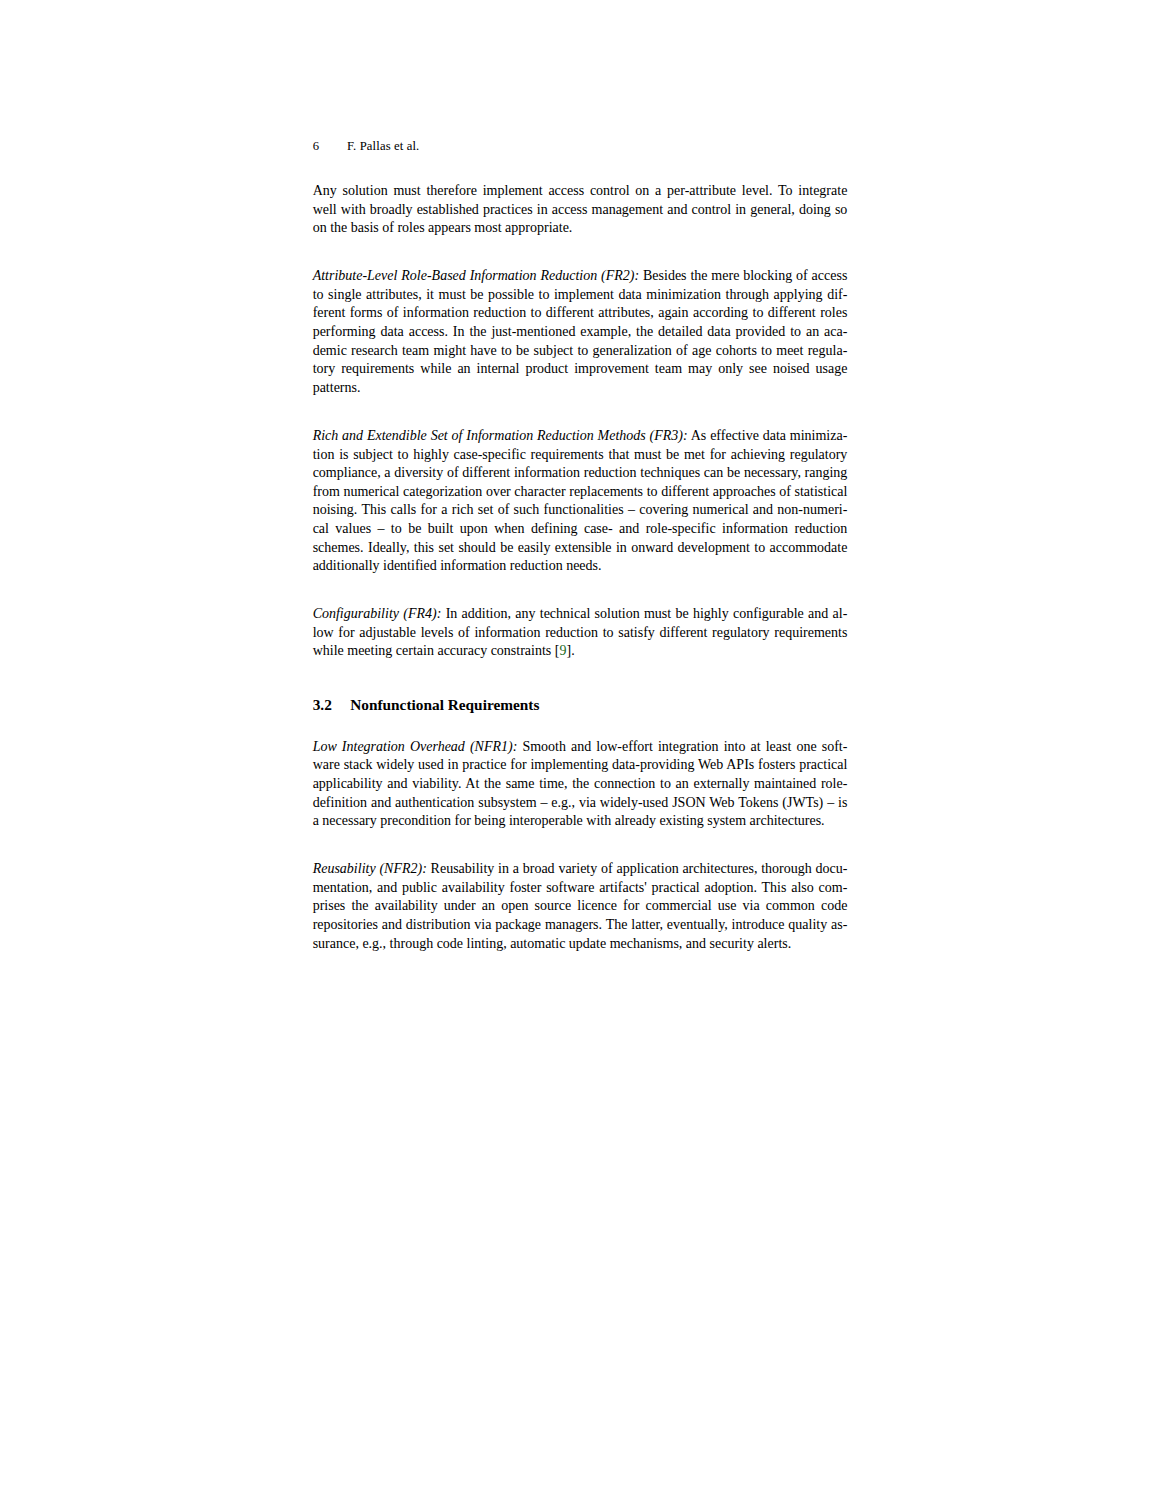6 F. Pallas et al.
Any solution must therefore implement access control on a per-attribute level. To integrate well with broadly established practices in access management and control in general, doing so on the basis of roles appears most appropriate.
Attribute-Level Role-Based Information Reduction (FR2): Besides the mere blocking of access to single attributes, it must be possible to implement data minimization through applying different forms of information reduction to different attributes, again according to different roles performing data access. In the just-mentioned example, the detailed data provided to an academic research team might have to be subject to generalization of age cohorts to meet regulatory requirements while an internal product improvement team may only see noised usage patterns.
Rich and Extendible Set of Information Reduction Methods (FR3): As effective data minimization is subject to highly case-specific requirements that must be met for achieving regulatory compliance, a diversity of different information reduction techniques can be necessary, ranging from numerical categorization over character replacements to different approaches of statistical noising. This calls for a rich set of such functionalities – covering numerical and non-numerical values – to be built upon when defining case- and role-specific information reduction schemes. Ideally, this set should be easily extensible in onward development to accommodate additionally identified information reduction needs.
Configurability (FR4): In addition, any technical solution must be highly configurable and allow for adjustable levels of information reduction to satisfy different regulatory requirements while meeting certain accuracy constraints [9].
3.2 Nonfunctional Requirements
Low Integration Overhead (NFR1): Smooth and low-effort integration into at least one software stack widely used in practice for implementing data-providing Web APIs fosters practical applicability and viability. At the same time, the connection to an externally maintained role-definition and authentication subsystem – e.g., via widely-used JSON Web Tokens (JWTs) – is a necessary precondition for being interoperable with already existing system architectures.
Reusability (NFR2): Reusability in a broad variety of application architectures, thorough documentation, and public availability foster software artifacts' practical adoption. This also comprises the availability under an open source licence for commercial use via common code repositories and distribution via package managers. The latter, eventually, introduce quality assurance, e.g., through code linting, automatic update mechanisms, and security alerts.